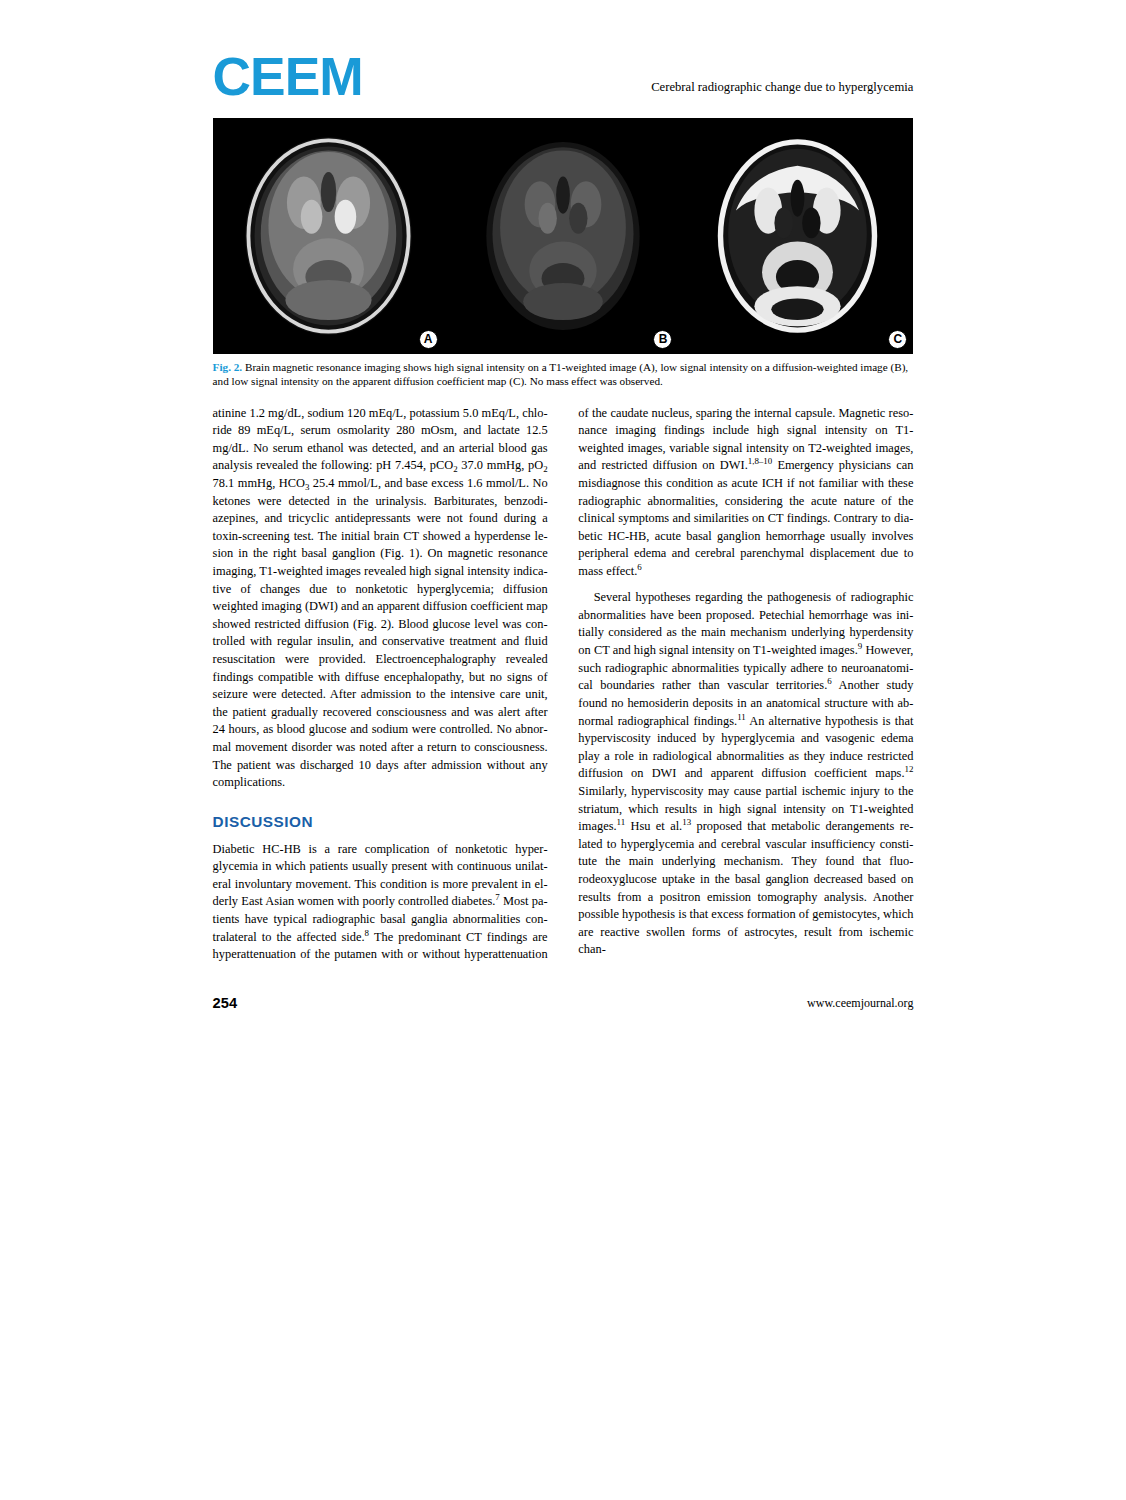CEEM
Cerebral radiographic change due to hyperglycemia
A
B
C
Fig. 2. Brain magnetic resonance imaging shows high signal intensity on a T1-weighted image (A), low signal intensity on a diffusion-weighted image (B), and low signal intensity on the apparent diffusion coefficient map (C). No mass effect was observed.
atinine 1.2 mg/dL, sodium 120 mEq/L, potassium 5.0 mEq/L, chloride 89 mEq/L, serum osmolarity 280 mOsm, and lactate 12.5 mg/dL. No serum ethanol was detected, and an arterial blood gas analysis revealed the following: pH 7.454, pCO2 37.0 mmHg, pO2 78.1 mmHg, HCO3 25.4 mmol/L, and base excess 1.6 mmol/L. No ketones were detected in the urinalysis. Barbiturates, benzodiazepines, and tricyclic antidepressants were not found during a toxin-screening test. The initial brain CT showed a hyperdense lesion in the right basal ganglion (Fig. 1). On magnetic resonance imaging, T1-weighted images revealed high signal intensity indicative of changes due to nonketotic hyperglycemia; diffusion weighted imaging (DWI) and an apparent diffusion coefficient map showed restricted diffusion (Fig. 2). Blood glucose level was controlled with regular insulin, and conservative treatment and fluid resuscitation were provided. Electroencephalography revealed findings compatible with diffuse encephalopathy, but no signs of seizure were detected. After admission to the intensive care unit, the patient gradually recovered consciousness and was alert after 24 hours, as blood glucose and sodium were controlled. No abnormal movement disorder was noted after a return to consciousness. The patient was discharged 10 days after admission without any complications.
DISCUSSION
Diabetic HC-HB is a rare complication of nonketotic hyperglycemia in which patients usually present with continuous unilateral involuntary movement. This condition is more prevalent in elderly East Asian women with poorly controlled diabetes.7 Most patients have typical radiographic basal ganglia abnormalities contralateral to the affected side.8 The predominant CT findings are hyperattenuation of the putamen with or without hyperattenuation of the caudate nucleus, sparing the internal capsule. Magnetic resonance imaging findings include high signal intensity on T1-weighted images, variable signal intensity on T2-weighted images, and restricted diffusion on DWI.1,8–10 Emergency physicians can misdiagnose this condition as acute ICH if not familiar with these radiographic abnormalities, considering the acute nature of the clinical symptoms and similarities on CT findings. Contrary to diabetic HC-HB, acute basal ganglion hemorrhage usually involves peripheral edema and cerebral parenchymal displacement due to mass effect.6
Several hypotheses regarding the pathogenesis of radiographic abnormalities have been proposed. Petechial hemorrhage was initially considered as the main mechanism underlying hyperdensity on CT and high signal intensity on T1-weighted images.9 However, such radiographic abnormalities typically adhere to neuroanatomical boundaries rather than vascular territories.6 Another study found no hemosiderin deposits in an anatomical structure with abnormal radiographical findings.11 An alternative hypothesis is that hyperviscosity induced by hyperglycemia and vasogenic edema play a role in radiological abnormalities as they induce restricted diffusion on DWI and apparent diffusion coefficient maps.12 Similarly, hyperviscosity may cause partial ischemic injury to the striatum, which results in high signal intensity on T1-weighted images.11 Hsu et al.13 proposed that metabolic derangements related to hyperglycemia and cerebral vascular insufficiency constitute the main underlying mechanism. They found that fluorodeoxyglucose uptake in the basal ganglion decreased based on results from a positron emission tomography analysis. Another possible hypothesis is that excess formation of gemistocytes, which are reactive swollen forms of astrocytes, result from ischemic chan-
254
www.ceemjournal.org